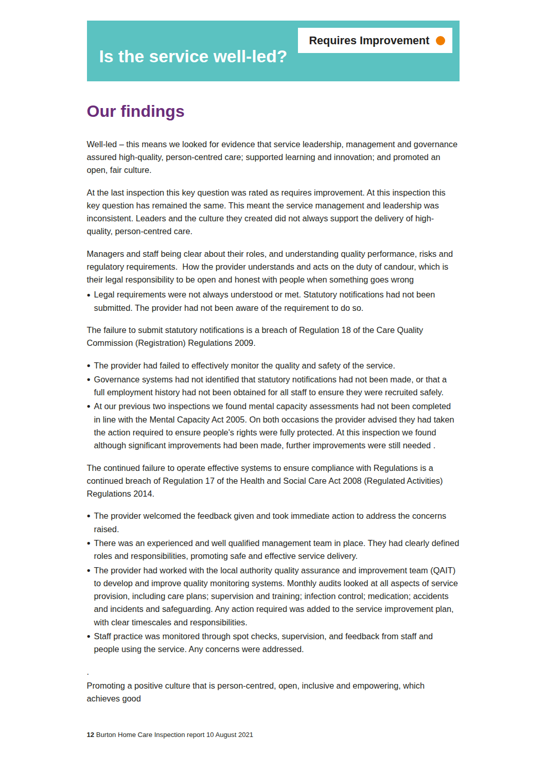Requires Improvement
Is the service well-led?
Our findings
Well-led – this means we looked for evidence that service leadership, management and governance assured high-quality, person-centred care; supported learning and innovation; and promoted an open, fair culture.
At the last inspection this key question was rated as requires improvement. At this inspection this key question has remained the same. This meant the service management and leadership was inconsistent. Leaders and the culture they created did not always support the delivery of high-quality, person-centred care.
Managers and staff being clear about their roles, and understanding quality performance, risks and regulatory requirements. How the provider understands and acts on the duty of candour, which is their legal responsibility to be open and honest with people when something goes wrong
Legal requirements were not always understood or met. Statutory notifications had not been submitted. The provider had not been aware of the requirement to do so.
The failure to submit statutory notifications is a breach of Regulation 18 of the Care Quality Commission (Registration) Regulations 2009.
The provider had failed to effectively monitor the quality and safety of the service.
Governance systems had not identified that statutory notifications had not been made, or that a full employment history had not been obtained for all staff to ensure they were recruited safely.
At our previous two inspections we found mental capacity assessments had not been completed in line with the Mental Capacity Act 2005. On both occasions the provider advised they had taken the action required to ensure people's rights were fully protected. At this inspection we found although significant improvements had been made, further improvements were still needed .
The continued failure to operate effective systems to ensure compliance with Regulations is a continued breach of Regulation 17 of the Health and Social Care Act 2008 (Regulated Activities) Regulations 2014.
The provider welcomed the feedback given and took immediate action to address the concerns raised.
There was an experienced and well qualified management team in place. They had clearly defined roles and responsibilities, promoting safe and effective service delivery.
The provider had worked with the local authority quality assurance and improvement team (QAIT) to develop and improve quality monitoring systems. Monthly audits looked at all aspects of service provision, including care plans; supervision and training; infection control; medication; accidents and incidents and safeguarding. Any action required was added to the service improvement plan, with clear timescales and responsibilities.
Staff practice was monitored through spot checks, supervision, and feedback from staff and people using the service. Any concerns were addressed.
.
Promoting a positive culture that is person-centred, open, inclusive and empowering, which achieves good
12 Burton Home Care Inspection report 10 August 2021